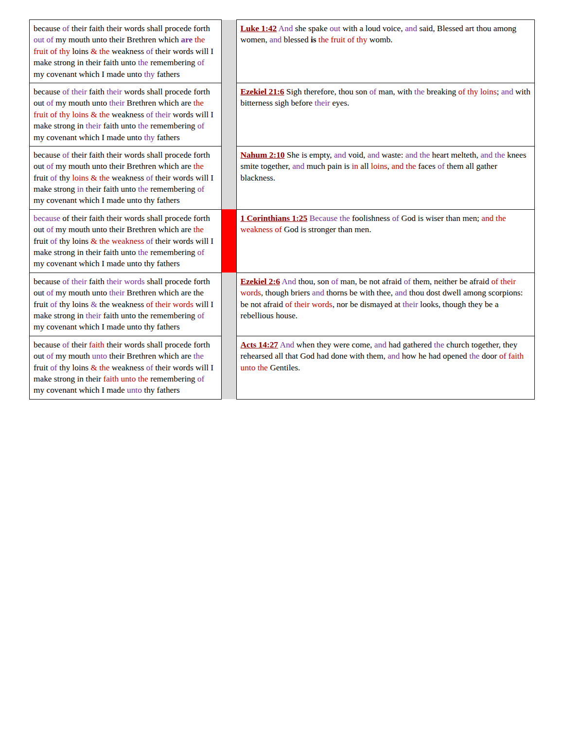| because of their faith their words shall procede forth out of my mouth unto their Brethren which are the fruit of thy loins & the weakness of their words will I make strong in their faith unto the remembering of my covenant which I made unto thy fathers | | Luke 1:42 And she spake out with a loud voice, and said, Blessed art thou among women, and blessed is the fruit of thy womb. |
| because of their faith their words shall procede forth out of my mouth unto their Brethren which are the fruit of thy loins & the weakness of their words will I make strong in their faith unto the remembering of my covenant which I made unto thy fathers | | Ezekiel 21:6 Sigh therefore, thou son of man, with the breaking of thy loins ; and with bitterness sigh before their eyes. |
| because of their faith their words shall procede forth out of my mouth unto their Brethren which are the fruit of thy loins & the weakness of their words will I make strong in their faith unto the remembering of my covenant which I made unto thy fathers | | Nahum 2:10 She is empty, and void, and waste: and the heart melteth, and the knees smite together, and much pain is in all loins , and the faces of them all gather blackness. |
| because of their faith their words shall procede forth out of my mouth unto their Brethren which are the fruit of thy loins & the weakness of their words will I make strong in their faith unto the remembering of my covenant which I made unto thy fathers | | 1 Corinthians 1:25 Because the foolishness of God is wiser than men; and the weakness of God is stronger than men. |
| because of their faith their words shall procede forth out of my mouth unto their Brethren which are the fruit of thy loins & the weakness of their words will I make strong in their faith unto the remembering of my covenant which I made unto thy fathers | | Ezekiel 2:6 And thou, son of man, be not afraid of them, neither be afraid of their words , though briers and thorns be with thee, and thou dost dwell among scorpions: be not afraid of their words , nor be dismayed at their looks, though they be a rebellious house. |
| because of their faith their words shall procede forth out of my mouth unto their Brethren which are the fruit of thy loins & the weakness of their words will I make strong in their faith unto the remembering of my covenant which I made unto thy fathers | | Acts 14:27 And when they were come, and had gathered the church together, they rehearsed all that God had done with them, and how he had opened the door of faith unto the Gentiles. |